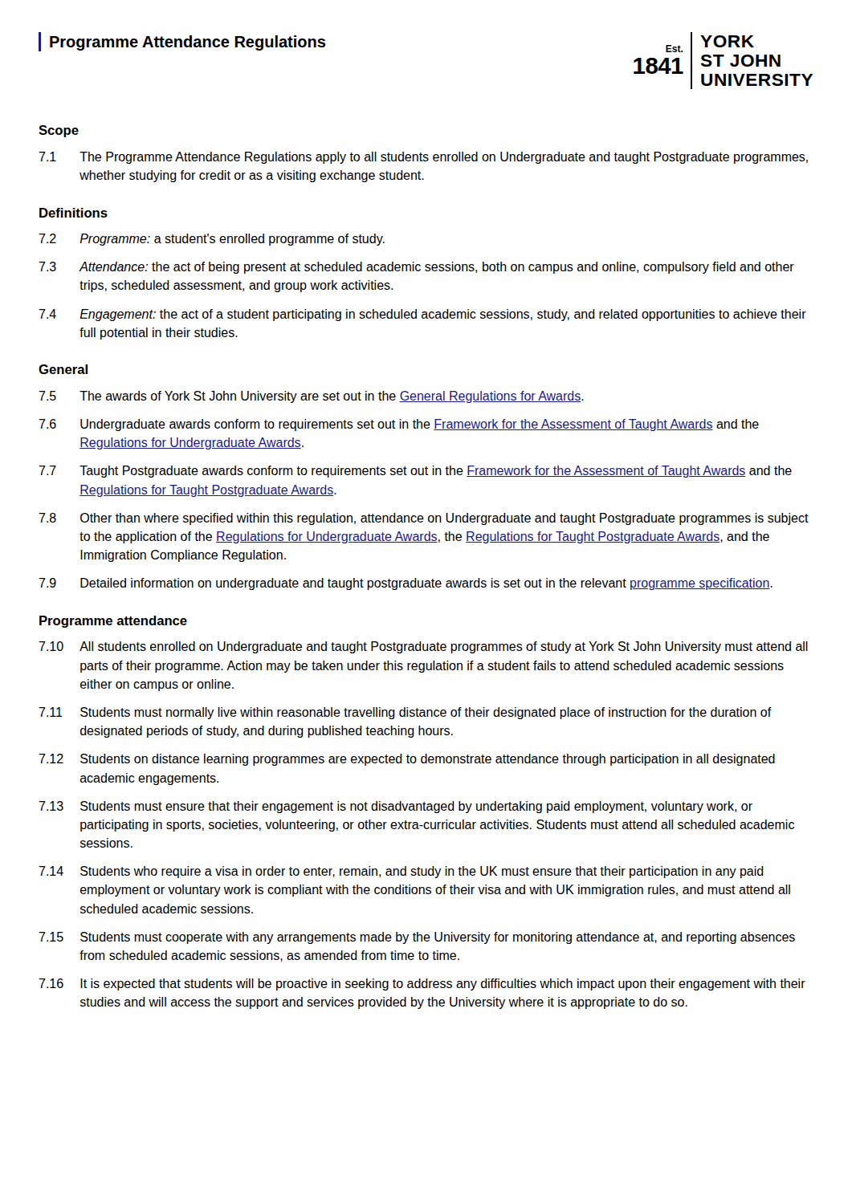Programme Attendance Regulations
Est. 1841
YORK
ST JOHN
UNIVERSITY
Scope
7.1
The Programme Attendance Regulations apply to all students enrolled on Undergraduate and taught Postgraduate programmes, whether studying for credit or as a visiting exchange student.
Definitions
7.2
Programme: a student's enrolled programme of study.
7.3
Attendance: the act of being present at scheduled academic sessions, both on campus and online, compulsory field and other trips, scheduled assessment, and group work activities.
7.4
Engagement: the act of a student participating in scheduled academic sessions, study, and related opportunities to achieve their full potential in their studies.
General
7.5
The awards of York St John University are set out in the General Regulations for Awards.
7.6
Undergraduate awards conform to requirements set out in the Framework for the Assessment of Taught Awards and the Regulations for Undergraduate Awards.
7.7
Taught Postgraduate awards conform to requirements set out in the Framework for the Assessment of Taught Awards and the Regulations for Taught Postgraduate Awards.
7.8
Other than where specified within this regulation, attendance on Undergraduate and taught Postgraduate programmes is subject to the application of the Regulations for Undergraduate Awards, the Regulations for Taught Postgraduate Awards, and the Immigration Compliance Regulation.
7.9
Detailed information on undergraduate and taught postgraduate awards is set out in the relevant programme specification.
Programme attendance
7.10
All students enrolled on Undergraduate and taught Postgraduate programmes of study at York St John University must attend all parts of their programme. Action may be taken under this regulation if a student fails to attend scheduled academic sessions either on campus or online.
7.11
Students must normally live within reasonable travelling distance of their designated place of instruction for the duration of designated periods of study, and during published teaching hours.
7.12
Students on distance learning programmes are expected to demonstrate attendance through participation in all designated academic engagements.
7.13
Students must ensure that their engagement is not disadvantaged by undertaking paid employment, voluntary work, or participating in sports, societies, volunteering, or other extra-curricular activities. Students must attend all scheduled academic sessions.
7.14
Students who require a visa in order to enter, remain, and study in the UK must ensure that their participation in any paid employment or voluntary work is compliant with the conditions of their visa and with UK immigration rules, and must attend all scheduled academic sessions.
7.15
Students must cooperate with any arrangements made by the University for monitoring attendance at, and reporting absences from scheduled academic sessions, as amended from time to time.
7.16
It is expected that students will be proactive in seeking to address any difficulties which impact upon their engagement with their studies and will access the support and services provided by the University where it is appropriate to do so.